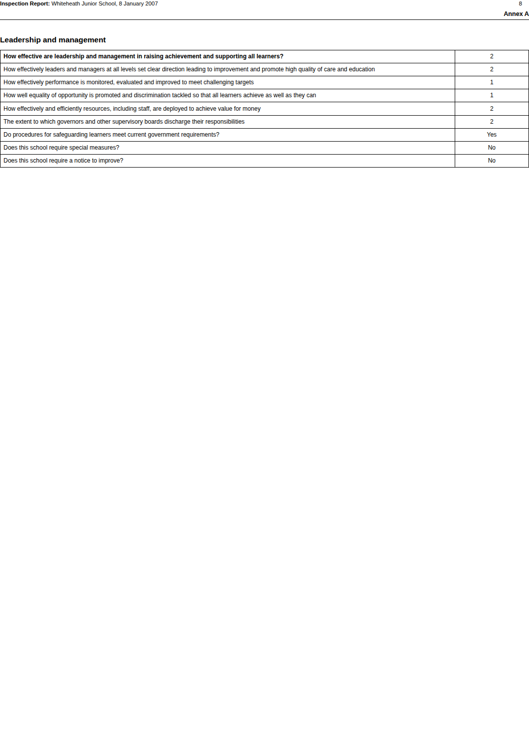Inspection Report: Whiteheath Junior School, 8 January 2007
8
Annex A
Leadership and management
| How effective are leadership and management in raising achievement and supporting all learners? | 2 |
| How effectively leaders and managers at all levels set clear direction leading to improvement and promote high quality of care and education | 2 |
| How effectively performance is monitored, evaluated and improved to meet challenging targets | 1 |
| How well equality of opportunity is promoted and discrimination tackled so that all learners achieve as well as they can | 1 |
| How effectively and efficiently resources, including staff, are deployed to achieve value for money | 2 |
| The extent to which governors and other supervisory boards discharge their responsibilities | 2 |
| Do procedures for safeguarding learners meet current government requirements? | Yes |
| Does this school require special measures? | No |
| Does this school require a notice to improve? | No |